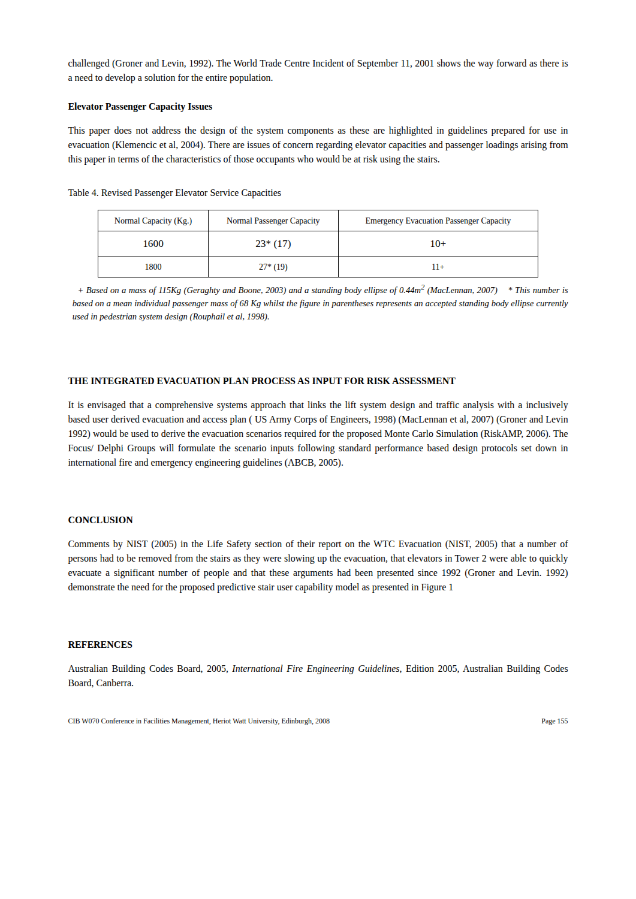challenged (Groner and Levin, 1992). The World Trade Centre Incident of September 11, 2001 shows the way forward as there is a need to develop a solution for the entire population.
Elevator Passenger Capacity Issues
This paper does not address the design of the system components as these are highlighted in guidelines prepared for use in evacuation (Klemencic et al, 2004). There are issues of concern regarding elevator capacities and passenger loadings arising from this paper in terms of the characteristics of those occupants who would be at risk using the stairs.
Table 4. Revised Passenger Elevator Service Capacities
| Normal Capacity (Kg.) | Normal Passenger Capacity | Emergency Evacuation Passenger Capacity |
| --- | --- | --- |
| 1600 | 23* (17) | 10+ |
| 1800 | 27* (19) | 11+ |
+ Based on a mass of 115Kg (Geraghty and Boone, 2003) and a standing body ellipse of 0.44m2 (MacLennan, 2007) * This number is based on a mean individual passenger mass of 68 Kg whilst the figure in parentheses represents an accepted standing body ellipse currently used in pedestrian system design (Rouphail et al, 1998).
The Integrated Evacuation Plan Process as Input for Risk Assessment
It is envisaged that a comprehensive systems approach that links the lift system design and traffic analysis with a inclusively based user derived evacuation and access plan ( US Army Corps of Engineers, 1998) (MacLennan et al, 2007) (Groner and Levin 1992) would be used to derive the evacuation scenarios required for the proposed Monte Carlo Simulation (RiskAMP, 2006). The Focus/ Delphi Groups will formulate the scenario inputs following standard performance based design protocols set down in international fire and emergency engineering guidelines (ABCB, 2005).
Conclusion
Comments by NIST (2005) in the Life Safety section of their report on the WTC Evacuation (NIST, 2005) that a number of persons had to be removed from the stairs as they were slowing up the evacuation, that elevators in Tower 2 were able to quickly evacuate a significant number of people and that these arguments had been presented since 1992 (Groner and Levin. 1992) demonstrate the need for the proposed predictive stair user capability model as presented in Figure 1
References
Australian Building Codes Board, 2005, International Fire Engineering Guidelines, Edition 2005, Australian Building Codes Board, Canberra.
CIB W070 Conference in Facilities Management, Heriot Watt University, Edinburgh, 2008 Page 155